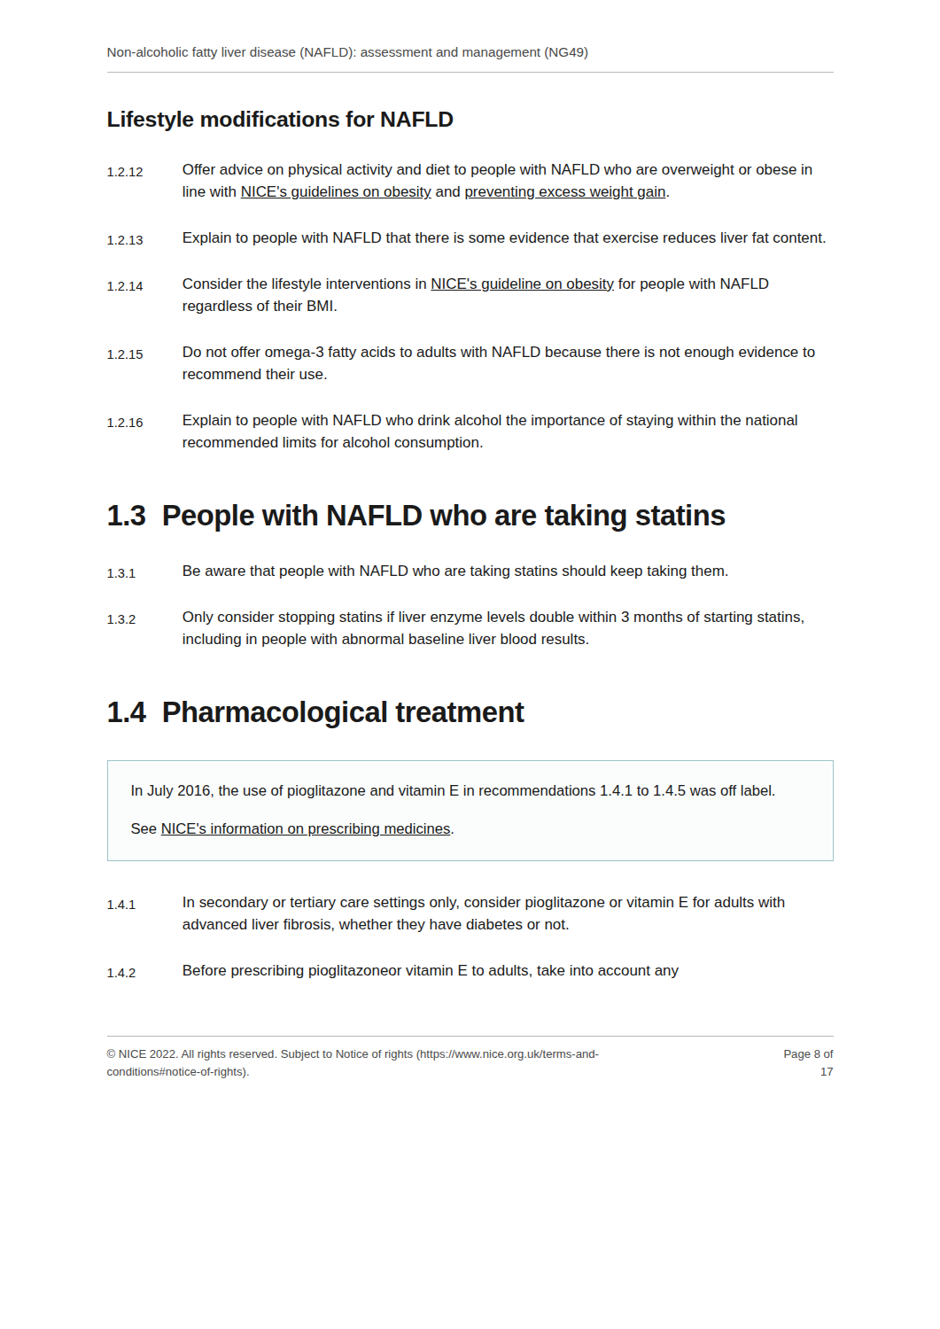Non-alcoholic fatty liver disease (NAFLD): assessment and management (NG49)
Lifestyle modifications for NAFLD
1.2.12
Offer advice on physical activity and diet to people with NAFLD who are overweight or obese in line with NICE's guidelines on obesity and preventing excess weight gain.
1.2.13
Explain to people with NAFLD that there is some evidence that exercise reduces liver fat content.
1.2.14
Consider the lifestyle interventions in NICE's guideline on obesity for people with NAFLD regardless of their BMI.
1.2.15
Do not offer omega-3 fatty acids to adults with NAFLD because there is not enough evidence to recommend their use.
1.2.16
Explain to people with NAFLD who drink alcohol the importance of staying within the national recommended limits for alcohol consumption.
1.3 People with NAFLD who are taking statins
1.3.1
Be aware that people with NAFLD who are taking statins should keep taking them.
1.3.2
Only consider stopping statins if liver enzyme levels double within 3 months of starting statins, including in people with abnormal baseline liver blood results.
1.4 Pharmacological treatment
In July 2016, the use of pioglitazone and vitamin E in recommendations 1.4.1 to 1.4.5 was off label.
See NICE's information on prescribing medicines.
1.4.1
In secondary or tertiary care settings only, consider pioglitazone or vitamin E for adults with advanced liver fibrosis, whether they have diabetes or not.
1.4.2
Before prescribing pioglitazoneor vitamin E to adults, take into account any
© NICE 2022. All rights reserved. Subject to Notice of rights (https://www.nice.org.uk/terms-and-conditions#notice-of-rights).
Page 8 of
17